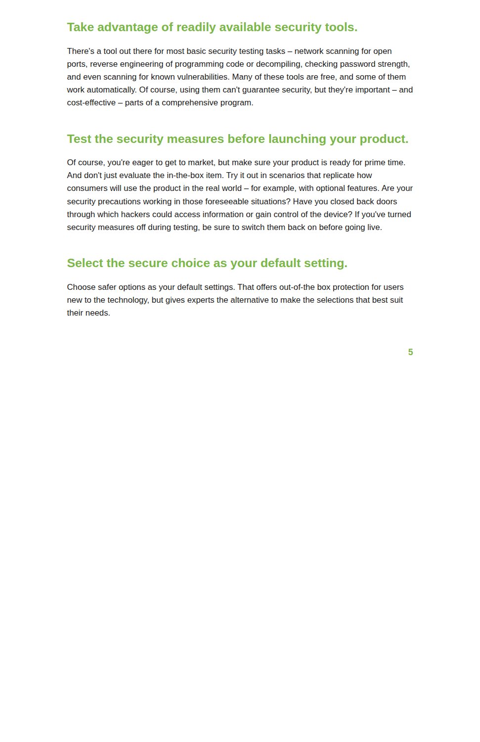Take advantage of readily available security tools.
There's a tool out there for most basic security testing tasks – network scanning for open ports, reverse engineering of programming code or decompiling, checking password strength, and even scanning for known vulnerabilities. Many of these tools are free, and some of them work automatically. Of course, using them can't guarantee security, but they're important – and cost-effective – parts of a comprehensive program.
Test the security measures before launching your product.
Of course, you're eager to get to market, but make sure your product is ready for prime time. And don't just evaluate the in-the-box item. Try it out in scenarios that replicate how consumers will use the product in the real world – for example, with optional features. Are your security precautions working in those foreseeable situations? Have you closed back doors through which hackers could access information or gain control of the device? If you've turned security measures off during testing, be sure to switch them back on before going live.
Select the secure choice as your default setting.
Choose safer options as your default settings. That offers out-of-the box protection for users new to the technology, but gives experts the alternative to make the selections that best suit their needs.
5